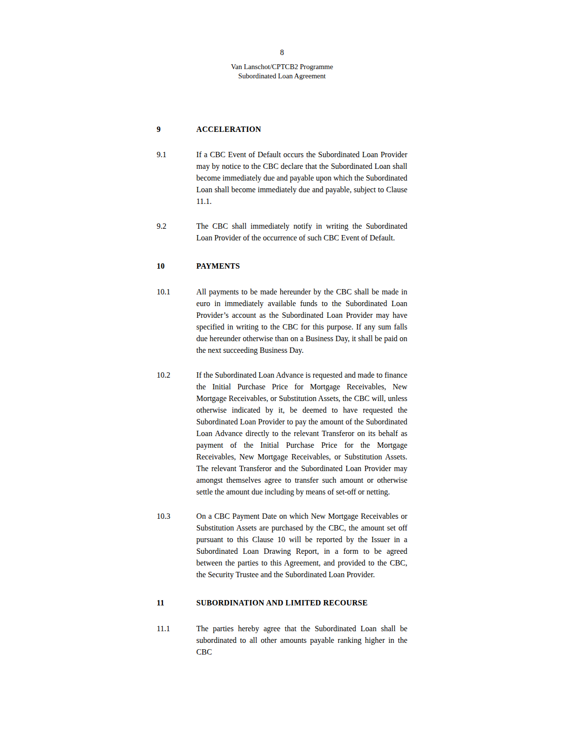8
Van Lanschot/CPTCB2 Programme
Subordinated Loan Agreement
9
ACCELERATION
9.1
If a CBC Event of Default occurs the Subordinated Loan Provider may by notice to the CBC declare that the Subordinated Loan shall become immediately due and payable upon which the Subordinated Loan shall become immediately due and payable, subject to Clause 11.1.
9.2
The CBC shall immediately notify in writing the Subordinated Loan Provider of the occurrence of such CBC Event of Default.
10
PAYMENTS
10.1
All payments to be made hereunder by the CBC shall be made in euro in immediately available funds to the Subordinated Loan Provider’s account as the Subordinated Loan Provider may have specified in writing to the CBC for this purpose. If any sum falls due hereunder otherwise than on a Business Day, it shall be paid on the next succeeding Business Day.
10.2
If the Subordinated Loan Advance is requested and made to finance the Initial Purchase Price for Mortgage Receivables, New Mortgage Receivables, or Substitution Assets, the CBC will, unless otherwise indicated by it, be deemed to have requested the Subordinated Loan Provider to pay the amount of the Subordinated Loan Advance directly to the relevant Transferor on its behalf as payment of the Initial Purchase Price for the Mortgage Receivables, New Mortgage Receivables, or Substitution Assets. The relevant Transferor and the Subordinated Loan Provider may amongst themselves agree to transfer such amount or otherwise settle the amount due including by means of set-off or netting.
10.3
On a CBC Payment Date on which New Mortgage Receivables or Substitution Assets are purchased by the CBC, the amount set off pursuant to this Clause 10 will be reported by the Issuer in a Subordinated Loan Drawing Report, in a form to be agreed between the parties to this Agreement, and provided to the CBC, the Security Trustee and the Subordinated Loan Provider.
11
SUBORDINATION AND LIMITED RECOURSE
11.1
The parties hereby agree that the Subordinated Loan shall be subordinated to all other amounts payable ranking higher in the CBC